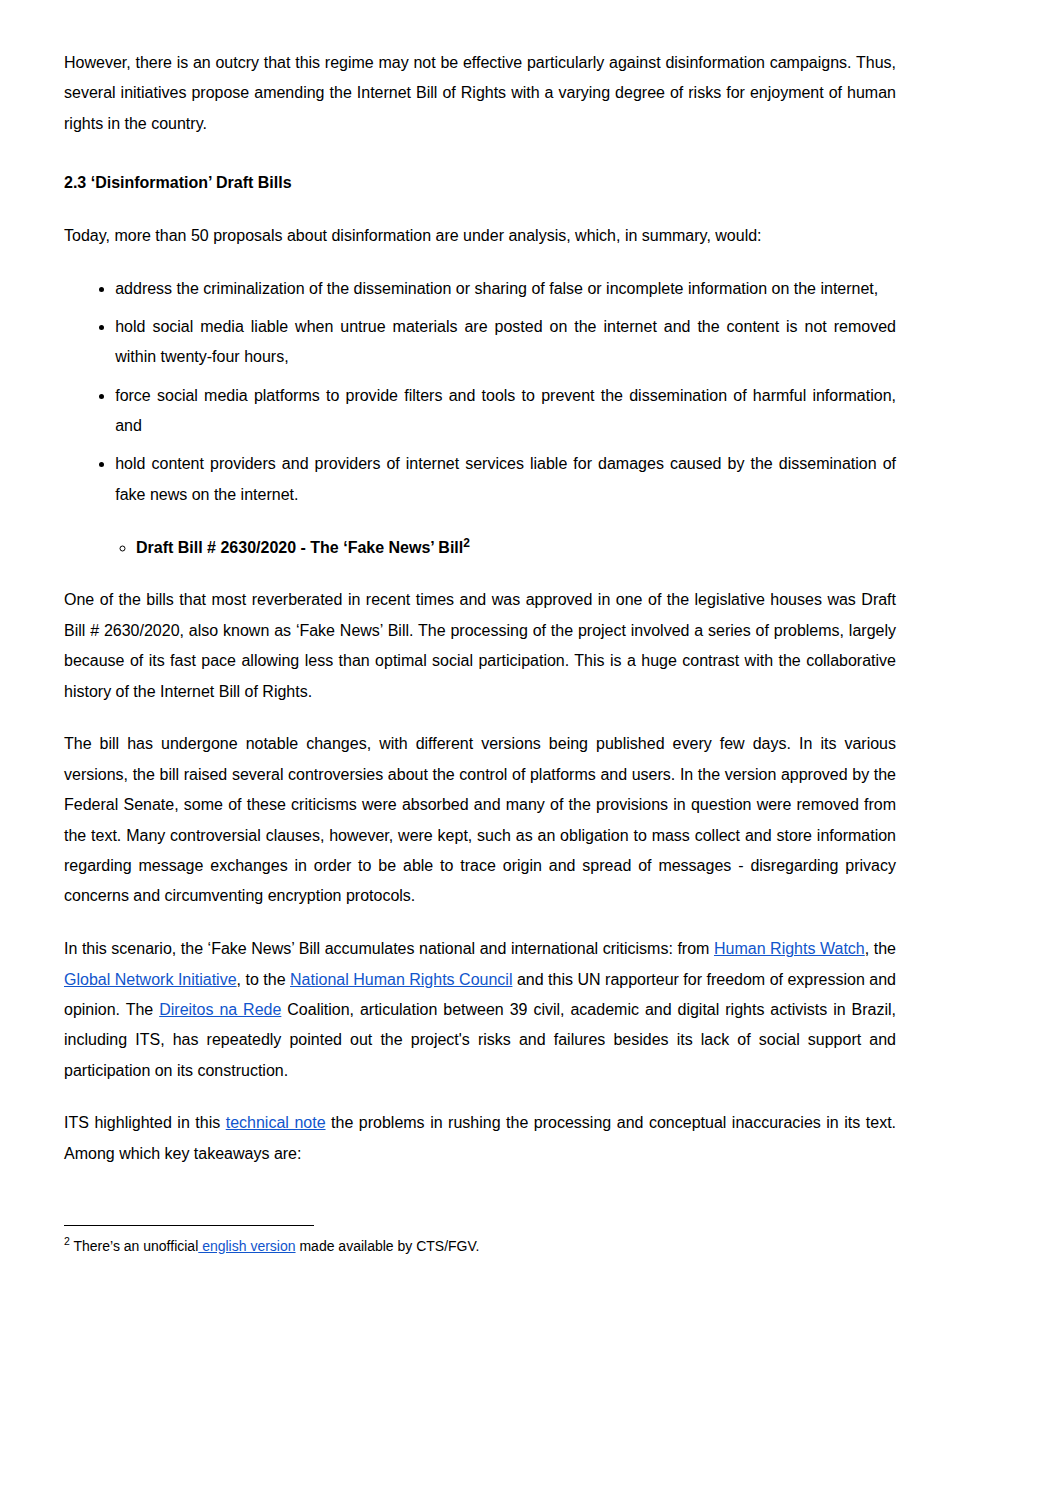However, there is an outcry that this regime may not be effective particularly against disinformation campaigns. Thus, several initiatives propose amending the Internet Bill of Rights with a varying degree of risks for enjoyment of human rights in the country.
2.3 ‘Disinformation’ Draft Bills
Today, more than 50 proposals about disinformation are under analysis, which, in summary, would:
address the criminalization of the dissemination or sharing of false or incomplete information on the internet,
hold social media liable when untrue materials are posted on the internet and the content is not removed within twenty-four hours,
force social media platforms to provide filters and tools to prevent the dissemination of harmful information, and
hold content providers and providers of internet services liable for damages caused by the dissemination of fake news on the internet.
Draft Bill # 2630/2020 - The ‘Fake News’ Bill2
One of the bills that most reverberated in recent times and was approved in one of the legislative houses was Draft Bill # 2630/2020, also known as ‘Fake News’ Bill. The processing of the project involved a series of problems, largely because of its fast pace allowing less than optimal social participation. This is a huge contrast with the collaborative history of the Internet Bill of Rights.
The bill has undergone notable changes, with different versions being published every few days. In its various versions, the bill raised several controversies about the control of platforms and users. In the version approved by the Federal Senate, some of these criticisms were absorbed and many of the provisions in question were removed from the text. Many controversial clauses, however, were kept, such as an obligation to mass collect and store information regarding message exchanges in order to be able to trace origin and spread of messages - disregarding privacy concerns and circumventing encryption protocols.
In this scenario, the ‘Fake News’ Bill accumulates national and international criticisms: from Human Rights Watch, the Global Network Initiative, to the National Human Rights Council and this UN rapporteur for freedom of expression and opinion. The Direitos na Rede Coalition, articulation between 39 civil, academic and digital rights activists in Brazil, including ITS, has repeatedly pointed out the project's risks and failures besides its lack of social support and participation on its construction.
ITS highlighted in this technical note the problems in rushing the processing and conceptual inaccuracies in its text. Among which key takeaways are:
2 There’s an unofficial english version made available by CTS/FGV.